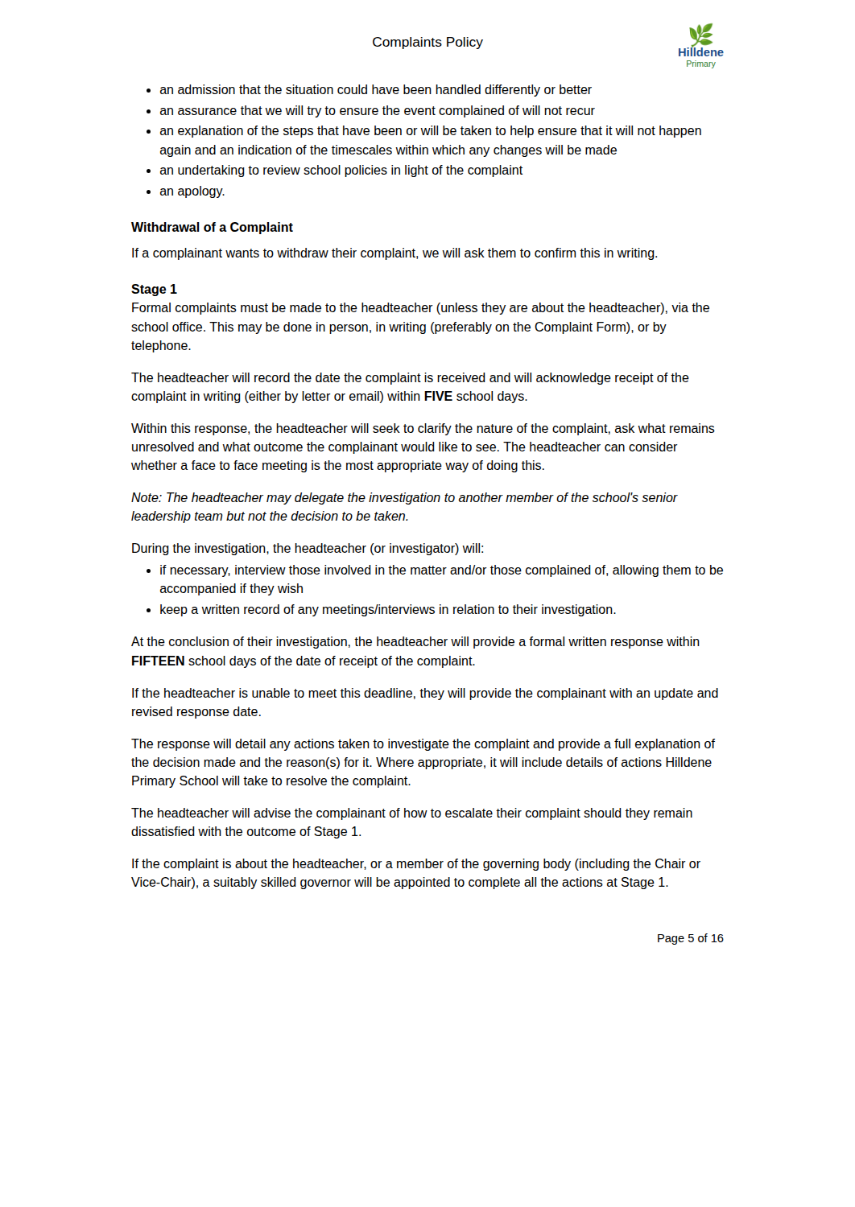Complaints Policy
🌿 Hilldene Primary
an admission that the situation could have been handled differently or better
an assurance that we will try to ensure the event complained of will not recur
an explanation of the steps that have been or will be taken to help ensure that it will not happen again and an indication of the timescales within which any changes will be made
an undertaking to review school policies in light of the complaint
an apology.
Withdrawal of a Complaint
If a complainant wants to withdraw their complaint, we will ask them to confirm this in writing.
Stage 1
Formal complaints must be made to the headteacher (unless they are about the headteacher), via the school office. This may be done in person, in writing (preferably on the Complaint Form), or by telephone.
The headteacher will record the date the complaint is received and will acknowledge receipt of the complaint in writing (either by letter or email) within FIVE school days.
Within this response, the headteacher will seek to clarify the nature of the complaint, ask what remains unresolved and what outcome the complainant would like to see. The headteacher can consider whether a face to face meeting is the most appropriate way of doing this.
Note: The headteacher may delegate the investigation to another member of the school's senior leadership team but not the decision to be taken.
During the investigation, the headteacher (or investigator) will:
if necessary, interview those involved in the matter and/or those complained of, allowing them to be accompanied if they wish
keep a written record of any meetings/interviews in relation to their investigation.
At the conclusion of their investigation, the headteacher will provide a formal written response within FIFTEEN school days of the date of receipt of the complaint.
If the headteacher is unable to meet this deadline, they will provide the complainant with an update and revised response date.
The response will detail any actions taken to investigate the complaint and provide a full explanation of the decision made and the reason(s) for it. Where appropriate, it will include details of actions Hilldene Primary School will take to resolve the complaint.
The headteacher will advise the complainant of how to escalate their complaint should they remain dissatisfied with the outcome of Stage 1.
If the complaint is about the headteacher, or a member of the governing body (including the Chair or Vice-Chair), a suitably skilled governor will be appointed to complete all the actions at Stage 1.
Page 5 of 16